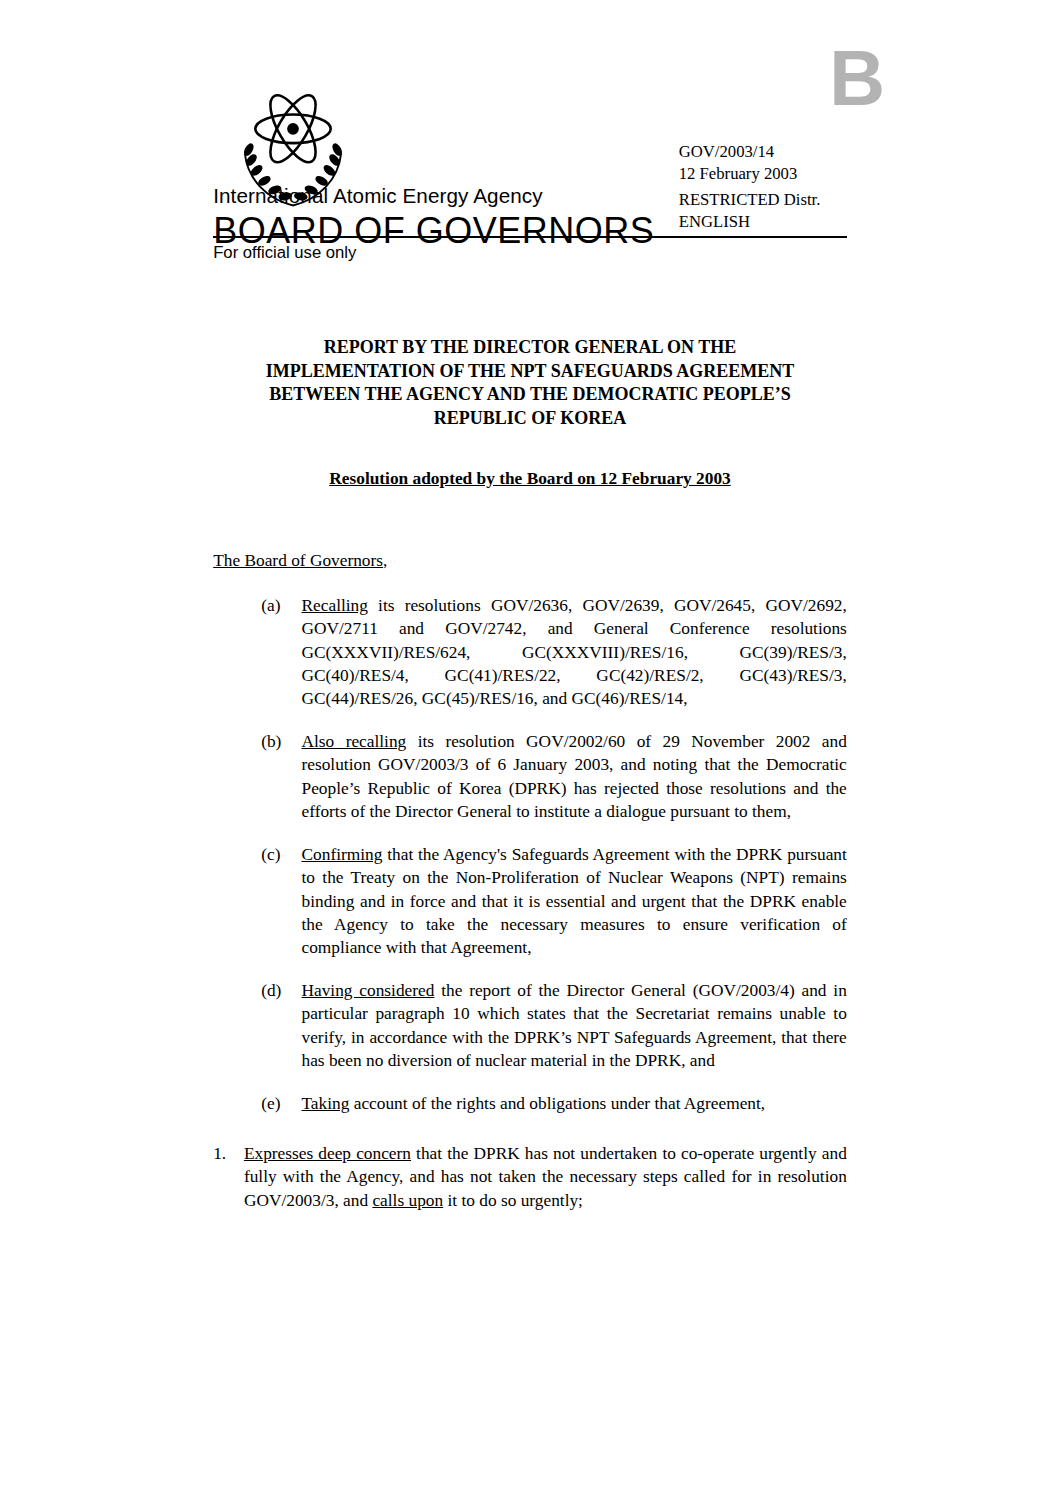B
GOV/2003/14
12 February 2003
RESTRICTED Distr.
ENGLISH
International Atomic Energy Agency
BOARD OF GOVERNORS
For official use only
REPORT BY THE DIRECTOR GENERAL ON THE
IMPLEMENTATION OF THE NPT SAFEGUARDS AGREEMENT
BETWEEN THE AGENCY AND THE DEMOCRATIC PEOPLE’S
REPUBLIC OF KOREA
Resolution adopted by the Board on 12 February 2003
The Board of Governors,
(a) Recalling its resolutions GOV/2636, GOV/2639, GOV/2645, GOV/2692, GOV/2711 and GOV/2742, and General Conference resolutions GC(XXXVII)/RES/624, GC(XXXVIII)/RES/16, GC(39)/RES/3, GC(40)/RES/4, GC(41)/RES/22, GC(42)/RES/2, GC(43)/RES/3, GC(44)/RES/26, GC(45)/RES/16, and GC(46)/RES/14,
(b) Also recalling its resolution GOV/2002/60 of 29 November 2002 and resolution GOV/2003/3 of 6 January 2003, and noting that the Democratic People’s Republic of Korea (DPRK) has rejected those resolutions and the efforts of the Director General to institute a dialogue pursuant to them,
(c) Confirming that the Agency's Safeguards Agreement with the DPRK pursuant to the Treaty on the Non-Proliferation of Nuclear Weapons (NPT) remains binding and in force and that it is essential and urgent that the DPRK enable the Agency to take the necessary measures to ensure verification of compliance with that Agreement,
(d) Having considered the report of the Director General (GOV/2003/4) and in particular paragraph 10 which states that the Secretariat remains unable to verify, in accordance with the DPRK’s NPT Safeguards Agreement, that there has been no diversion of nuclear material in the DPRK, and
(e) Taking account of the rights and obligations under that Agreement,
1. Expresses deep concern that the DPRK has not undertaken to co-operate urgently and fully with the Agency, and has not taken the necessary steps called for in resolution GOV/2003/3, and calls upon it to do so urgently;